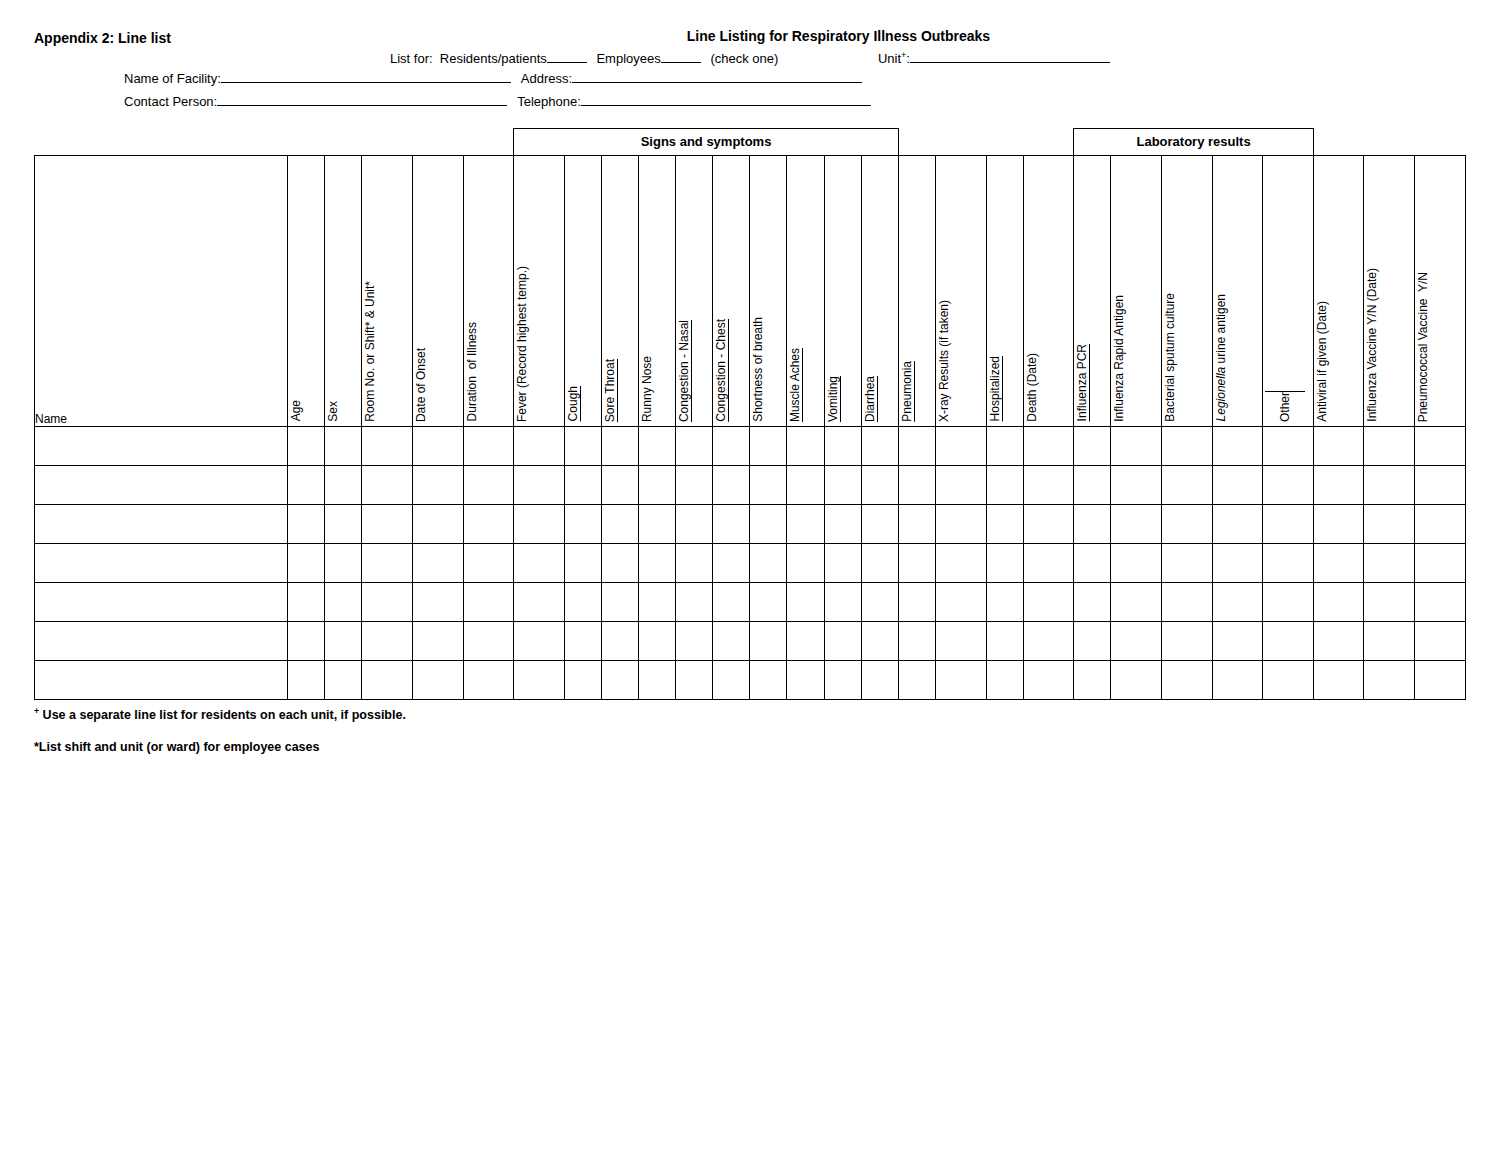Appendix 2: Line list
Line Listing for Respiratory Illness Outbreaks
List for: Residents/patients Employees (check one) Unit+:
Name of Facility: Address:
Contact Person: Telephone:
| | Signs and symptoms | | Laboratory results | |
| --- | --- | --- | --- | --- |
| Name | Age | Sex | Room No. or Shift* & Unit* | Date of Onset | Duration of Illness | Fever (Record highest temp.) | Cough | Sore Throat | Runny Nose | Congestion - Nasal | Congestion - Chest | Shortness of breath | Muscle Aches | Vomiting | Diarrhea | Pneumonia | X-ray Results (if taken) | Hospitalized | Death (Date) | Influenza PCR | Influenza Rapid Antigen | Bacterial sputum culture | Legionella urine antigen | Other | Antiviral if given (Date) | Influenza Vaccine Y/N (Date) | Pneumococcal Vaccine Y/N |
+ Use a separate line list for residents on each unit, if possible.
*List shift and unit (or ward) for employee cases